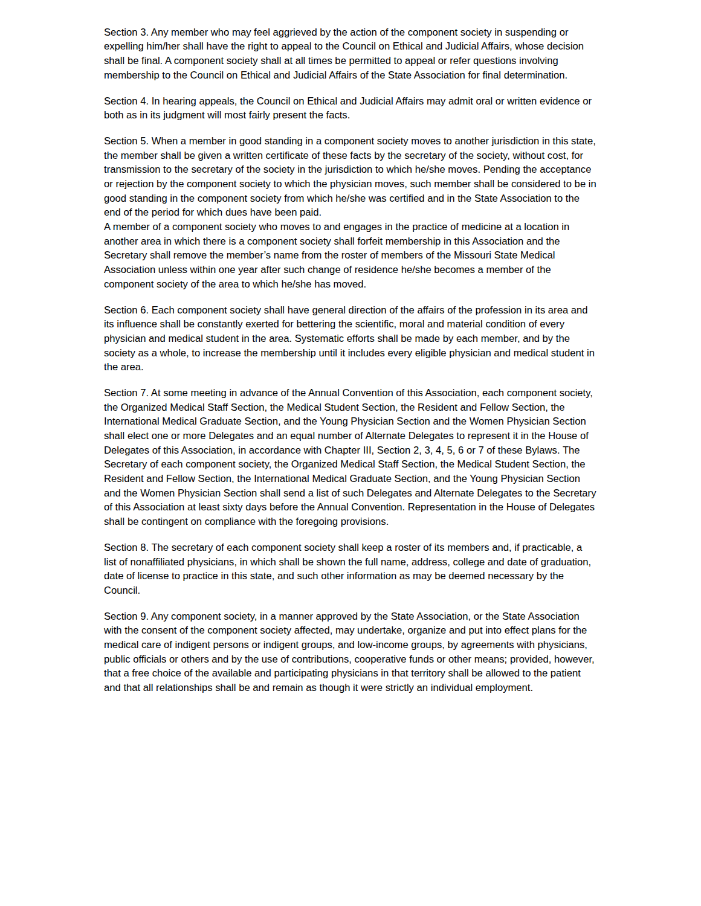Section 3. Any member who may feel aggrieved by the action of the component society in suspending or expelling him/her shall have the right to appeal to the Council on Ethical and Judicial Affairs, whose decision shall be final. A component society shall at all times be permitted to appeal or refer questions involving membership to the Council on Ethical and Judicial Affairs of the State Association for final determination.
Section 4. In hearing appeals, the Council on Ethical and Judicial Affairs may admit oral or written evidence or both as in its judgment will most fairly present the facts.
Section 5. When a member in good standing in a component society moves to another jurisdiction in this state, the member shall be given a written certificate of these facts by the secretary of the society, without cost, for transmission to the secretary of the society in the jurisdiction to which he/she moves. Pending the acceptance or rejection by the component society to which the physician moves, such member shall be considered to be in good standing in the component society from which he/she was certified and in the State Association to the end of the period for which dues have been paid.
A member of a component society who moves to and engages in the practice of medicine at a location in another area in which there is a component society shall forfeit membership in this Association and the Secretary shall remove the member’s name from the roster of members of the Missouri State Medical Association unless within one year after such change of residence he/she becomes a member of the component society of the area to which he/she has moved.
Section 6. Each component society shall have general direction of the affairs of the profession in its area and its influence shall be constantly exerted for bettering the scientific, moral and material condition of every physician and medical student in the area. Systematic efforts shall be made by each member, and by the society as a whole, to increase the membership until it includes every eligible physician and medical student in the area.
Section 7. At some meeting in advance of the Annual Convention of this Association, each component society, the Organized Medical Staff Section, the Medical Student Section, the Resident and Fellow Section, the International Medical Graduate Section, and the Young Physician Section and the Women Physician Section shall elect one or more Delegates and an equal number of Alternate Delegates to represent it in the House of Delegates of this Association, in accordance with Chapter III, Section 2, 3, 4, 5, 6 or 7 of these Bylaws. The Secretary of each component society, the Organized Medical Staff Section, the Medical Student Section, the Resident and Fellow Section, the International Medical Graduate Section, and the Young Physician Section and the Women Physician Section shall send a list of such Delegates and Alternate Delegates to the Secretary of this Association at least sixty days before the Annual Convention. Representation in the House of Delegates shall be contingent on compliance with the foregoing provisions.
Section 8. The secretary of each component society shall keep a roster of its members and, if practicable, a list of nonaffiliated physicians, in which shall be shown the full name, address, college and date of graduation, date of license to practice in this state, and such other information as may be deemed necessary by the Council.
Section 9. Any component society, in a manner approved by the State Association, or the State Association with the consent of the component society affected, may undertake, organize and put into effect plans for the medical care of indigent persons or indigent groups, and low-income groups, by agreements with physicians, public officials or others and by the use of contributions, cooperative funds or other means; provided, however, that a free choice of the available and participating physicians in that territory shall be allowed to the patient and that all relationships shall be and remain as though it were strictly an individual employment.